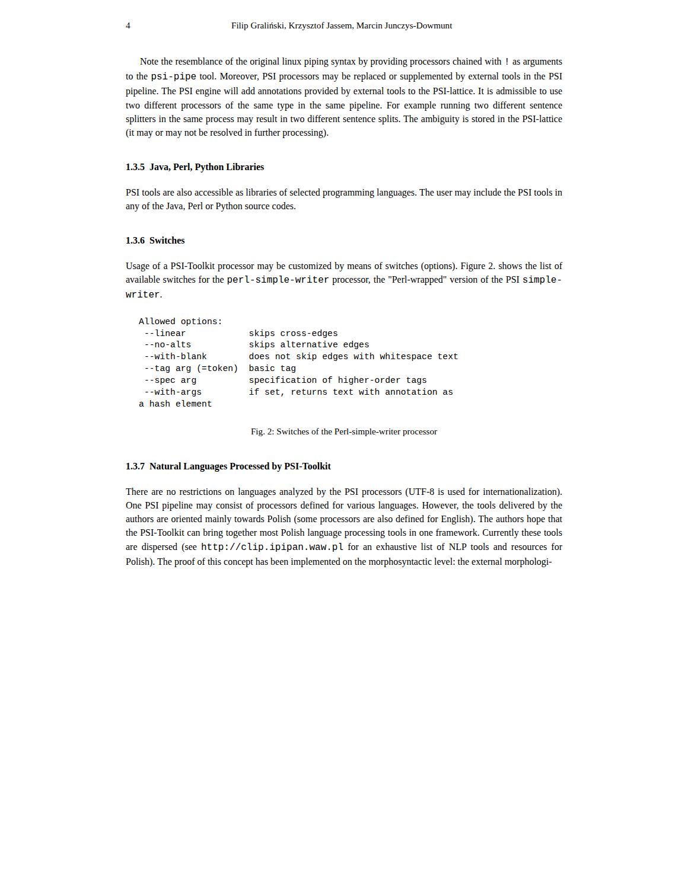4 Filip Graliński, Krzysztof Jassem, Marcin Junczys-Dowmunt
Note the resemblance of the original linux piping syntax by providing processors chained with ! as arguments to the psi-pipe tool. Moreover, PSI processors may be replaced or supplemented by external tools in the PSI pipeline. The PSI engine will add annotations provided by external tools to the PSI-lattice. It is admissible to use two different processors of the same type in the same pipeline. For example running two different sentence splitters in the same process may result in two different sentence splits. The ambiguity is stored in the PSI-lattice (it may or may not be resolved in further processing).
1.3.5 Java, Perl, Python Libraries
PSI tools are also accessible as libraries of selected programming languages. The user may include the PSI tools in any of the Java, Perl or Python source codes.
1.3.6 Switches
Usage of a PSI-Toolkit processor may be customized by means of switches (options). Figure 2. shows the list of available switches for the perl-simple-writer processor, the "Perl-wrapped" version of the PSI simple-writer.
Allowed options:
 --linear            skips cross-edges
 --no-alts           skips alternative edges
 --with-blank        does not skip edges with whitespace text
 --tag arg (=token)  basic tag
 --spec arg          specification of higher-order tags
 --with-args         if set, returns text with annotation as
a hash element
Fig. 2: Switches of the Perl-simple-writer processor
1.3.7 Natural Languages Processed by PSI-Toolkit
There are no restrictions on languages analyzed by the PSI processors (UTF-8 is used for internationalization). One PSI pipeline may consist of processors defined for various languages. However, the tools delivered by the authors are oriented mainly towards Polish (some processors are also defined for English). The authors hope that the PSI-Toolkit can bring together most Polish language processing tools in one framework. Currently these tools are dispersed (see http://clip.ipipan.waw.pl for an exhaustive list of NLP tools and resources for Polish). The proof of this concept has been implemented on the morphosyntactic level: the external morphologi-